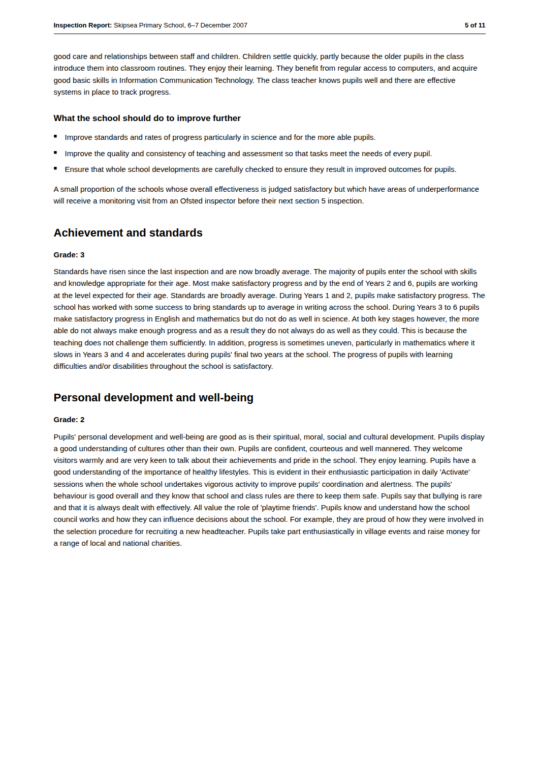Inspection Report: Skipsea Primary School, 6–7 December 2007
5 of 11
good care and relationships between staff and children. Children settle quickly, partly because the older pupils in the class introduce them into classroom routines. They enjoy their learning. They benefit from regular access to computers, and acquire good basic skills in Information Communication Technology. The class teacher knows pupils well and there are effective systems in place to track progress.
What the school should do to improve further
Improve standards and rates of progress particularly in science and for the more able pupils.
Improve the quality and consistency of teaching and assessment so that tasks meet the needs of every pupil.
Ensure that whole school developments are carefully checked to ensure they result in improved outcomes for pupils.
A small proportion of the schools whose overall effectiveness is judged satisfactory but which have areas of underperformance will receive a monitoring visit from an Ofsted inspector before their next section 5 inspection.
Achievement and standards
Grade: 3
Standards have risen since the last inspection and are now broadly average. The majority of pupils enter the school with skills and knowledge appropriate for their age. Most make satisfactory progress and by the end of Years 2 and 6, pupils are working at the level expected for their age. Standards are broadly average. During Years 1 and 2, pupils make satisfactory progress. The school has worked with some success to bring standards up to average in writing across the school. During Years 3 to 6 pupils make satisfactory progress in English and mathematics but do not do as well in science. At both key stages however, the more able do not always make enough progress and as a result they do not always do as well as they could. This is because the teaching does not challenge them sufficiently. In addition, progress is sometimes uneven, particularly in mathematics where it slows in Years 3 and 4 and accelerates during pupils' final two years at the school. The progress of pupils with learning difficulties and/or disabilities throughout the school is satisfactory.
Personal development and well-being
Grade: 2
Pupils' personal development and well-being are good as is their spiritual, moral, social and cultural development. Pupils display a good understanding of cultures other than their own. Pupils are confident, courteous and well mannered. They welcome visitors warmly and are very keen to talk about their achievements and pride in the school. They enjoy learning. Pupils have a good understanding of the importance of healthy lifestyles. This is evident in their enthusiastic participation in daily 'Activate' sessions when the whole school undertakes vigorous activity to improve pupils' coordination and alertness. The pupils' behaviour is good overall and they know that school and class rules are there to keep them safe. Pupils say that bullying is rare and that it is always dealt with effectively. All value the role of 'playtime friends'. Pupils know and understand how the school council works and how they can influence decisions about the school. For example, they are proud of how they were involved in the selection procedure for recruiting a new headteacher. Pupils take part enthusiastically in village events and raise money for a range of local and national charities.